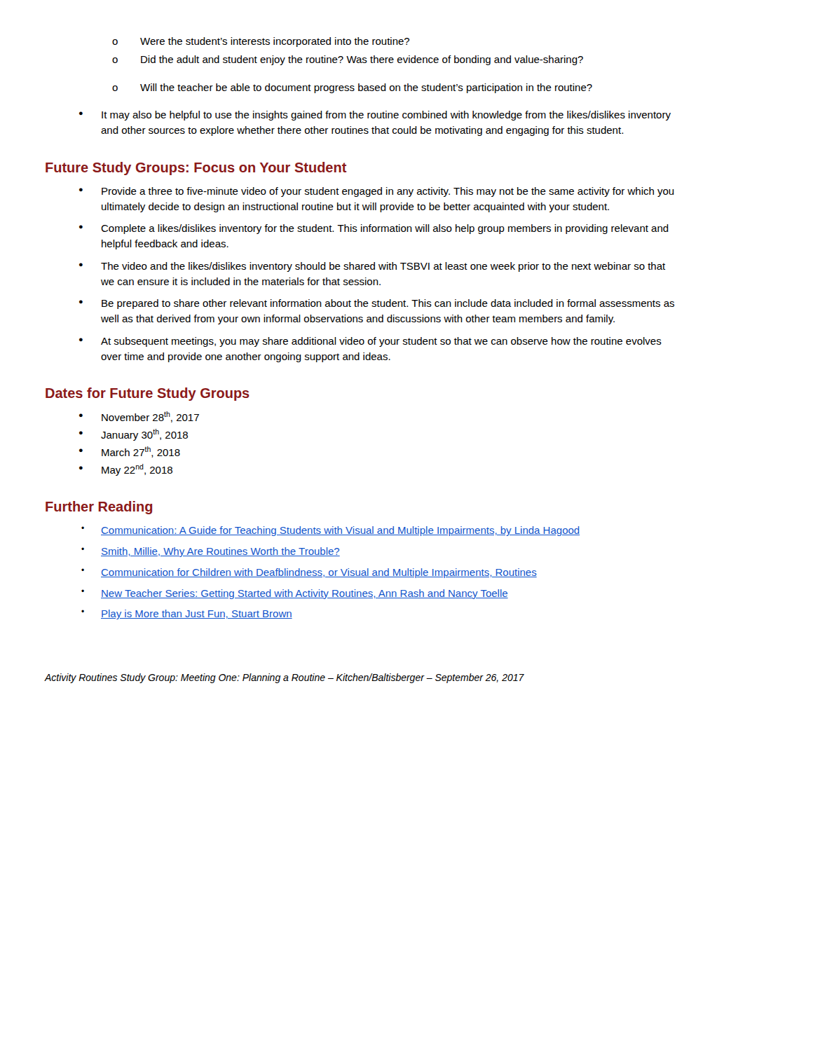Were the student’s interests incorporated into the routine?
Did the adult and student enjoy the routine? Was there evidence of bonding and value-sharing?
Will the teacher be able to document progress based on the student’s participation in the routine?
It may also be helpful to use the insights gained from the routine combined with knowledge from the likes/dislikes inventory and other sources to explore whether there other routines that could be motivating and engaging for this student.
Future Study Groups: Focus on Your Student
Provide a three to five-minute video of your student engaged in any activity. This may not be the same activity for which you ultimately decide to design an instructional routine but it will provide to be better acquainted with your student.
Complete a likes/dislikes inventory for the student. This information will also help group members in providing relevant and helpful feedback and ideas.
The video and the likes/dislikes inventory should be shared with TSBVI at least one week prior to the next webinar so that we can ensure it is included in the materials for that session.
Be prepared to share other relevant information about the student. This can include data included in formal assessments as well as that derived from your own informal observations and discussions with other team members and family.
At subsequent meetings, you may share additional video of your student so that we can observe how the routine evolves over time and provide one another ongoing support and ideas.
Dates for Future Study Groups
November 28th, 2017
January 30th, 2018
March 27th, 2018
May 22nd, 2018
Further Reading
Communication: A Guide for Teaching Students with Visual and Multiple Impairments, by Linda Hagood
Smith, Millie, Why Are Routines Worth the Trouble?
Communication for Children with Deafblindness, or Visual and Multiple Impairments, Routines
New Teacher Series: Getting Started with Activity Routines, Ann Rash and Nancy Toelle
Play is More than Just Fun, Stuart Brown
Activity Routines Study Group: Meeting One: Planning a Routine – Kitchen/Baltisberger – September 26, 2017